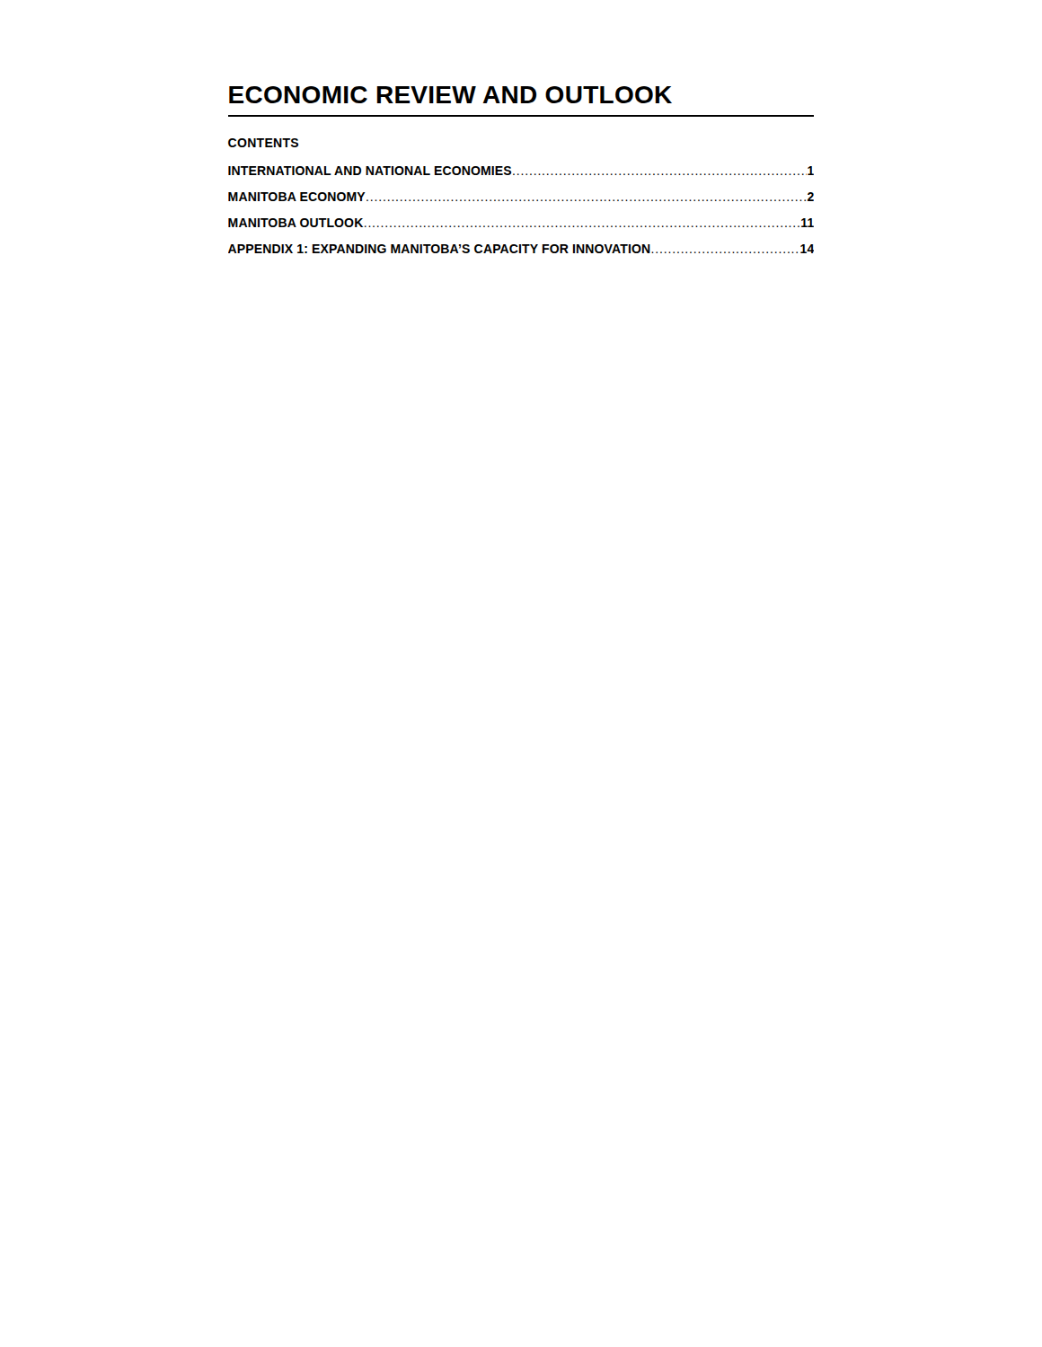ECONOMIC REVIEW AND OUTLOOK
CONTENTS
INTERNATIONAL AND NATIONAL ECONOMIES ........................................................................................................................... 1
MANITOBA ECONOMY ................................................................................................................................................. 2
MANITOBA OUTLOOK ............................................................................................................................................... 11
APPENDIX 1: EXPANDING MANITOBA’S CAPACITY FOR INNOVATION ............................................................... 14